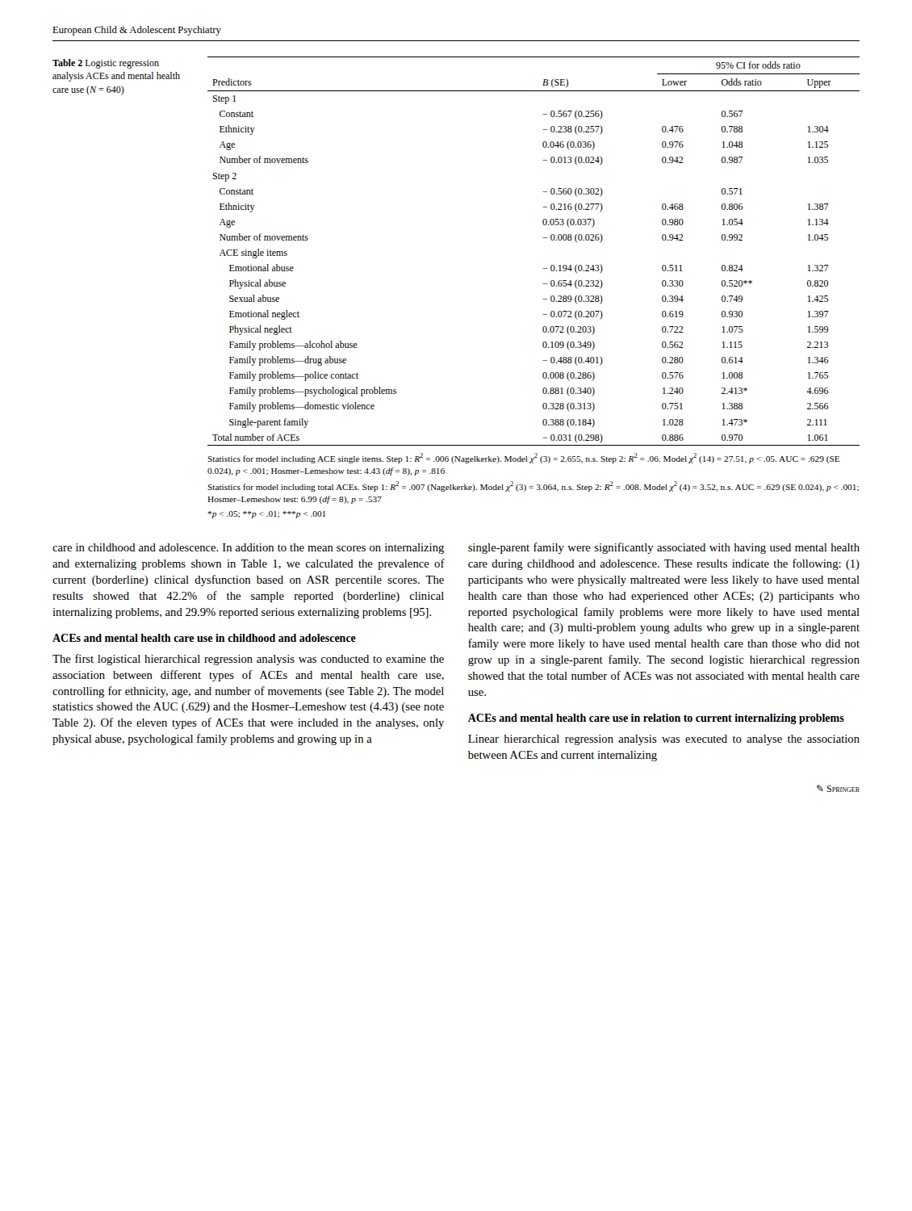European Child & Adolescent Psychiatry
Table 2 Logistic regression analysis ACEs and mental health care use (N = 640)
| Predictors | B (SE) | 95% CI for odds ratio |
| --- | --- | --- |
| Lower | Odds ratio | Upper |
| Step 1 | | | | |
| Constant | − 0.567 (0.256) | | 0.567 | |
| Ethnicity | − 0.238 (0.257) | 0.476 | 0.788 | 1.304 |
| Age | 0.046 (0.036) | 0.976 | 1.048 | 1.125 |
| Number of movements | − 0.013 (0.024) | 0.942 | 0.987 | 1.035 |
| Step 2 | | | | |
| Constant | − 0.560 (0.302) | | 0.571 | |
| Ethnicity | − 0.216 (0.277) | 0.468 | 0.806 | 1.387 |
| Age | 0.053 (0.037) | 0.980 | 1.054 | 1.134 |
| Number of movements | − 0.008 (0.026) | 0.942 | 0.992 | 1.045 |
| ACE single items | | | | |
| Emotional abuse | − 0.194 (0.243) | 0.511 | 0.824 | 1.327 |
| Physical abuse | − 0.654 (0.232) | 0.330 | 0.520** | 0.820 |
| Sexual abuse | − 0.289 (0.328) | 0.394 | 0.749 | 1.425 |
| Emotional neglect | − 0.072 (0.207) | 0.619 | 0.930 | 1.397 |
| Physical neglect | 0.072 (0.203) | 0.722 | 1.075 | 1.599 |
| Family problems—alcohol abuse | 0.109 (0.349) | 0.562 | 1.115 | 2.213 |
| Family problems—drug abuse | − 0.488 (0.401) | 0.280 | 0.614 | 1.346 |
| Family problems—police contact | 0.008 (0.286) | 0.576 | 1.008 | 1.765 |
| Family problems—psychological problems | 0.881 (0.340) | 1.240 | 2.413* | 4.696 |
| Family problems—domestic violence | 0.328 (0.313) | 0.751 | 1.388 | 2.566 |
| Single-parent family | 0.388 (0.184) | 1.028 | 1.473* | 2.111 |
| Total number of ACEs | − 0.031 (0.298) | 0.886 | 0.970 | 1.061 |
Statistics for model including ACE single items. Step 1: R2 = .006 (Nagelkerke). Model χ2 (3) = 2.655, n.s. Step 2: R2 = .06. Model χ2 (14) = 27.51, p < .05. AUC = .629 (SE 0.024), p < .001; Hosmer–Lemeshow test: 4.43 (df = 8), p = .816
Statistics for model including total ACEs. Step 1: R2 = .007 (Nagelkerke). Model χ2 (3) = 3.064, n.s. Step 2: R2 = .008. Model χ2 (4) = 3.52, n.s. AUC = .629 (SE 0.024), p < .001; Hosmer–Lemeshow test: 6.99 (df = 8), p = .537
*p < .05; **p < .01; ***p < .001
care in childhood and adolescence. In addition to the mean scores on internalizing and externalizing problems shown in Table 1, we calculated the prevalence of current (borderline) clinical dysfunction based on ASR percentile scores. The results showed that 42.2% of the sample reported (borderline) clinical internalizing problems, and 29.9% reported serious externalizing problems [95].
ACEs and mental health care use in childhood and adolescence
The first logistical hierarchical regression analysis was conducted to examine the association between different types of ACEs and mental health care use, controlling for ethnicity, age, and number of movements (see Table 2). The model statistics showed the AUC (.629) and the Hosmer–Lemeshow test (4.43) (see note Table 2). Of the eleven types of ACEs that were included in the analyses, only physical abuse, psychological family problems and growing up in a
single-parent family were significantly associated with having used mental health care during childhood and adolescence. These results indicate the following: (1) participants who were physically maltreated were less likely to have used mental health care than those who had experienced other ACEs; (2) participants who reported psychological family problems were more likely to have used mental health care; and (3) multi-problem young adults who grew up in a single-parent family were more likely to have used mental health care than those who did not grow up in a single-parent family. The second logistic hierarchical regression showed that the total number of ACEs was not associated with mental health care use.
ACEs and mental health care use in relation to current internalizing problems
Linear hierarchical regression analysis was executed to analyse the association between ACEs and current internalizing
✎ Springer